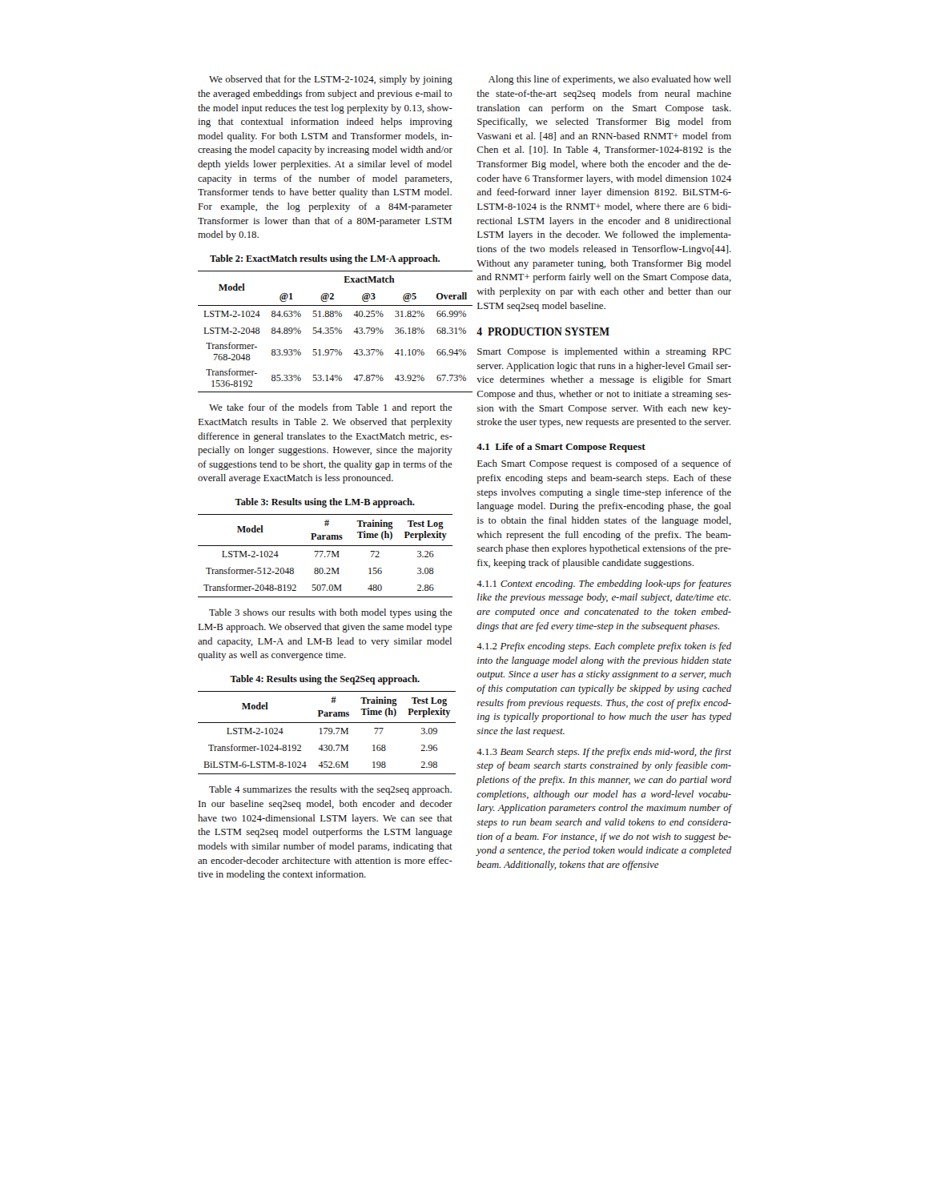We observed that for the LSTM-2-1024, simply by joining the averaged embeddings from subject and previous e-mail to the model input reduces the test log perplexity by 0.13, showing that contextual information indeed helps improving model quality. For both LSTM and Transformer models, increasing the model capacity by increasing model width and/or depth yields lower perplexities. At a similar level of model capacity in terms of the number of model parameters, Transformer tends to have better quality than LSTM model. For example, the log perplexity of a 84M-parameter Transformer is lower than that of a 80M-parameter LSTM model by 0.18.
Table 2: ExactMatch results using the LM-A approach.
| Model | ExactMatch |
| --- | --- |
| @1 | @2 | @3 | @5 | Overall |
| LSTM-2-1024 | 84.63% | 51.88% | 40.25% | 31.82% | 66.99% |
| LSTM-2-2048 | 84.89% | 54.35% | 43.79% | 36.18% | 68.31% |
| Transformer- 768-2048 | 83.93% | 51.97% | 43.37% | 41.10% | 66.94% |
| Transformer- 1536-8192 | 85.33% | 53.14% | 47.87% | 43.92% | 67.73% |
We take four of the models from Table 1 and report the ExactMatch results in Table 2. We observed that perplexity difference in general translates to the ExactMatch metric, especially on longer suggestions. However, since the majority of suggestions tend to be short, the quality gap in terms of the overall average ExactMatch is less pronounced.
Table 3: Results using the LM-B approach.
| Model | # Params | Training Time (h) | Test Log Perplexity |
| --- | --- | --- | --- |
| LSTM-2-1024 | 77.7M | 72 | 3.26 |
| Transformer-512-2048 | 80.2M | 156 | 3.08 |
| Transformer-2048-8192 | 507.0M | 480 | 2.86 |
Table 3 shows our results with both model types using the LM-B approach. We observed that given the same model type and capacity, LM-A and LM-B lead to very similar model quality as well as convergence time.
Table 4: Results using the Seq2Seq approach.
| Model | # Params | Training Time (h) | Test Log Perplexity |
| --- | --- | --- | --- |
| LSTM-2-1024 | 179.7M | 77 | 3.09 |
| Transformer-1024-8192 | 430.7M | 168 | 2.96 |
| BiLSTM-6-LSTM-8-1024 | 452.6M | 198 | 2.98 |
Table 4 summarizes the results with the seq2seq approach. In our baseline seq2seq model, both encoder and decoder have two 1024-dimensional LSTM layers. We can see that the LSTM seq2seq model outperforms the LSTM language models with similar number of model params, indicating that an encoder-decoder architecture with attention is more effective in modeling the context information.
Along this line of experiments, we also evaluated how well the state-of-the-art seq2seq models from neural machine translation can perform on the Smart Compose task. Specifically, we selected Transformer Big model from Vaswani et al. [48] and an RNN-based RNMT+ model from Chen et al. [10]. In Table 4, Transformer-1024-8192 is the Transformer Big model, where both the encoder and the decoder have 6 Transformer layers, with model dimension 1024 and feed-forward inner layer dimension 8192. BiLSTM-6-LSTM-8-1024 is the RNMT+ model, where there are 6 bidirectional LSTM layers in the encoder and 8 unidirectional LSTM layers in the decoder. We followed the implementations of the two models released in Tensorflow-Lingvo[44]. Without any parameter tuning, both Transformer Big model and RNMT+ perform fairly well on the Smart Compose data, with perplexity on par with each other and better than our LSTM seq2seq model baseline.
4 PRODUCTION SYSTEM
Smart Compose is implemented within a streaming RPC server. Application logic that runs in a higher-level Gmail service determines whether a message is eligible for Smart Compose and thus, whether or not to initiate a streaming session with the Smart Compose server. With each new keystroke the user types, new requests are presented to the server.
4.1 Life of a Smart Compose Request
Each Smart Compose request is composed of a sequence of prefix encoding steps and beam-search steps. Each of these steps involves computing a single time-step inference of the language model. During the prefix-encoding phase, the goal is to obtain the final hidden states of the language model, which represent the full encoding of the prefix. The beam-search phase then explores hypothetical extensions of the prefix, keeping track of plausible candidate suggestions.
4.1.1 Context encoding. The embedding look-ups for features like the previous message body, e-mail subject, date/time etc. are computed once and concatenated to the token embeddings that are fed every time-step in the subsequent phases.
4.1.2 Prefix encoding steps. Each complete prefix token is fed into the language model along with the previous hidden state output. Since a user has a sticky assignment to a server, much of this computation can typically be skipped by using cached results from previous requests. Thus, the cost of prefix encoding is typically proportional to how much the user has typed since the last request.
4.1.3 Beam Search steps. If the prefix ends mid-word, the first step of beam search starts constrained by only feasible completions of the prefix. In this manner, we can do partial word completions, although our model has a word-level vocabulary. Application parameters control the maximum number of steps to run beam search and valid tokens to end consideration of a beam. For instance, if we do not wish to suggest beyond a sentence, the period token would indicate a completed beam. Additionally, tokens that are offensive